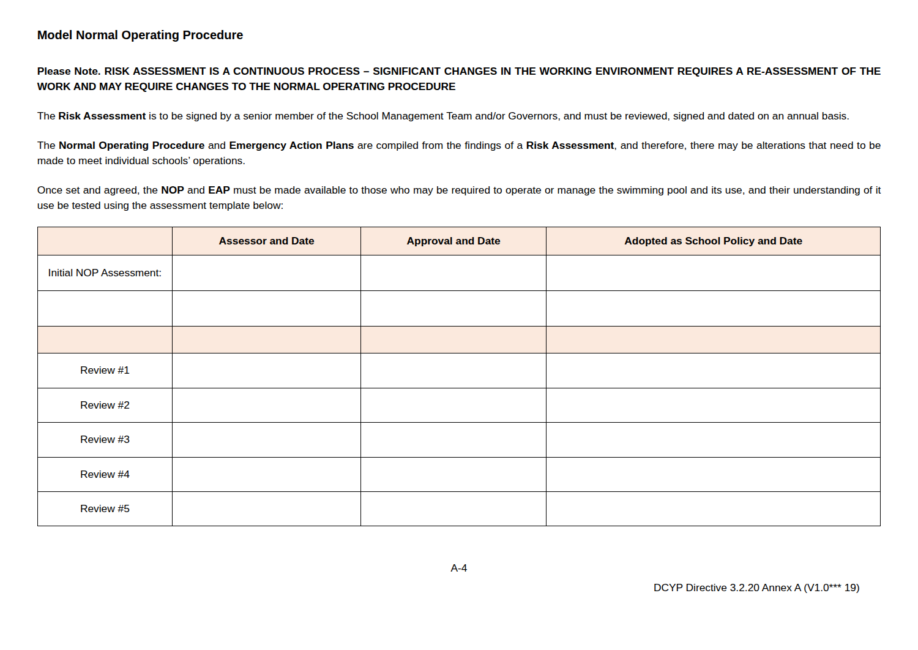Model Normal Operating Procedure
Please Note. RISK ASSESSMENT IS A CONTINUOUS PROCESS – SIGNIFICANT CHANGES IN THE WORKING ENVIRONMENT REQUIRES A RE-ASSESSMENT OF THE WORK AND MAY REQUIRE CHANGES TO THE NORMAL OPERATING PROCEDURE
The Risk Assessment is to be signed by a senior member of the School Management Team and/or Governors, and must be reviewed, signed and dated on an annual basis.
The Normal Operating Procedure and Emergency Action Plans are compiled from the findings of a Risk Assessment, and therefore, there may be alterations that need to be made to meet individual schools’ operations.
Once set and agreed, the NOP and EAP must be made available to those who may be required to operate or manage the swimming pool and its use, and their understanding of it use be tested using the assessment template below:
| | Assessor and Date | Approval and Date | Adopted as School Policy and Date |
| --- | --- | --- | --- |
| Initial NOP Assessment: | | | |
| Review #1 | | | |
| Review #2 | | | |
| Review #3 | | | |
| Review #4 | | | |
| Review #5 | | | |
A-4
DCYP Directive 3.2.20 Annex A (V1.0*** 19)